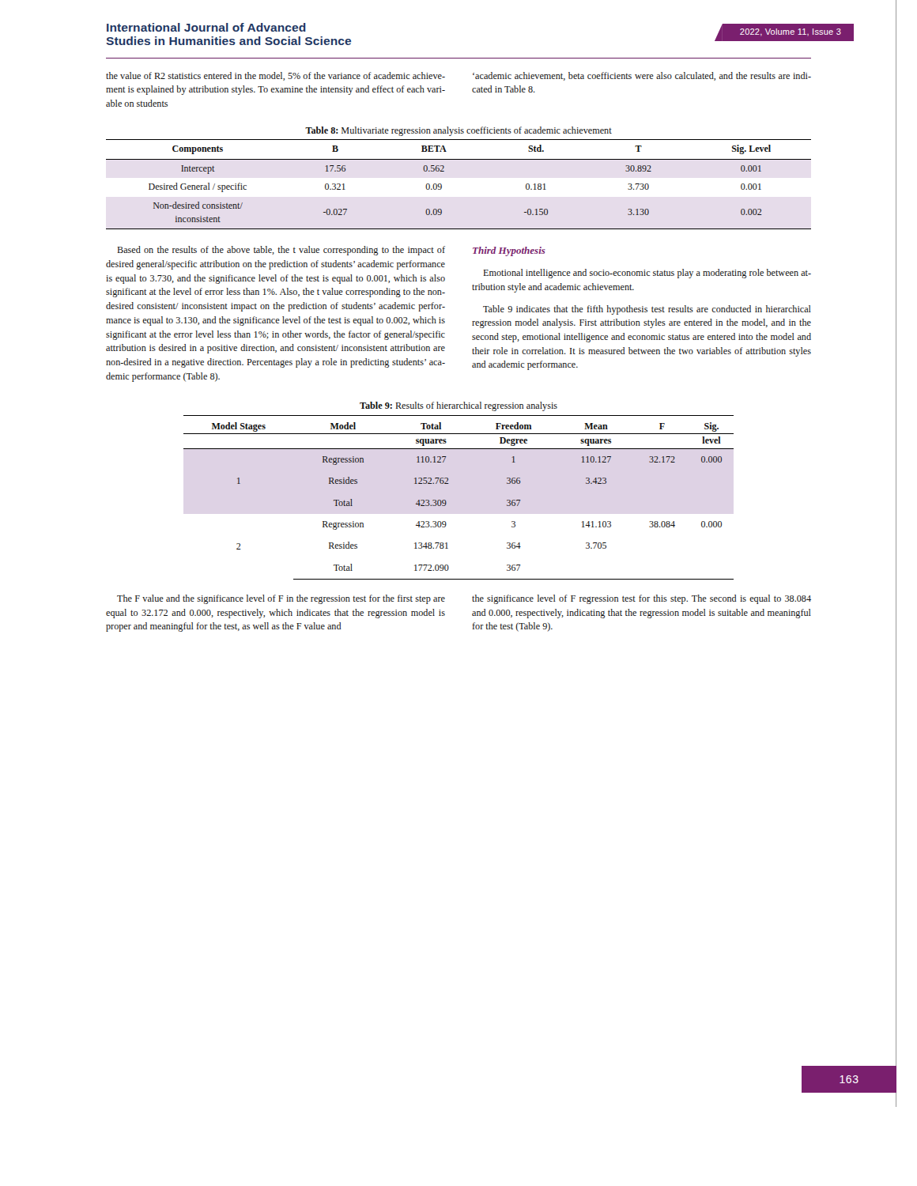International Journal of Advanced Studies in Humanities and Social Science
2022, Volume 11, Issue 3
the value of R2 statistics entered in the model, 5% of the variance of academic achievement is explained by attribution styles. To examine the intensity and effect of each variable on students
‘academic achievement, beta coefficients were also calculated, and the results are indicated in Table 8.
Table 8: Multivariate regression analysis coefficients of academic achievement
| Components | B | BETA | Std. | T | Sig. Level |
| --- | --- | --- | --- | --- | --- |
| Intercept | 17.56 | 0.562 | | 30.892 | 0.001 |
| Desired General / specific | 0.321 | 0.09 | 0.181 | 3.730 | 0.001 |
| Non-desired consistent/ inconsistent | -0.027 | 0.09 | -0.150 | 3.130 | 0.002 |
Based on the results of the above table, the t value corresponding to the impact of desired general/specific attribution on the prediction of students’ academic performance is equal to 3.730, and the significance level of the test is equal to 0.001, which is also significant at the level of error less than 1%. Also, the t value corresponding to the non-desired consistent/ inconsistent impact on the prediction of students’ academic performance is equal to 3.130, and the significance level of the test is equal to 0.002, which is significant at the error level less than 1%; in other words, the factor of general/specific attribution is desired in a positive direction, and consistent/ inconsistent attribution are non-desired in a negative direction. Percentages play a role in predicting students’ academic performance (Table 8).
Third Hypothesis
Emotional intelligence and socio-economic status play a moderating role between attribution style and academic achievement.
Table 9 indicates that the fifth hypothesis test results are conducted in hierarchical regression model analysis. First attribution styles are entered in the model, and in the second step, emotional intelligence and economic status are entered into the model and their role in correlation. It is measured between the two variables of attribution styles and academic performance.
Table 9: Results of hierarchical regression analysis
| Model Stages | Model | Total | Freedom | Mean | F | Sig. |
| --- | --- | --- | --- | --- | --- | --- |
| | | squares | Degree | squares | | level |
| 1 | Regression | 110.127 | 1 | 110.127 | 32.172 | 0.000 |
| Resides | 1252.762 | 366 | 3.423 | | |
| Total | 423.309 | 367 | | | |
| 2 | Regression | 423.309 | 3 | 141.103 | 38.084 | 0.000 |
| Resides | 1348.781 | 364 | 3.705 | | |
| Total | 1772.090 | 367 | | | |
The F value and the significance level of F in the regression test for the first step are equal to 32.172 and 0.000, respectively, which indicates that the regression model is proper and meaningful for the test, as well as the F value and
the significance level of F regression test for this step. The second is equal to 38.084 and 0.000, respectively, indicating that the regression model is suitable and meaningful for the test (Table 9).
163